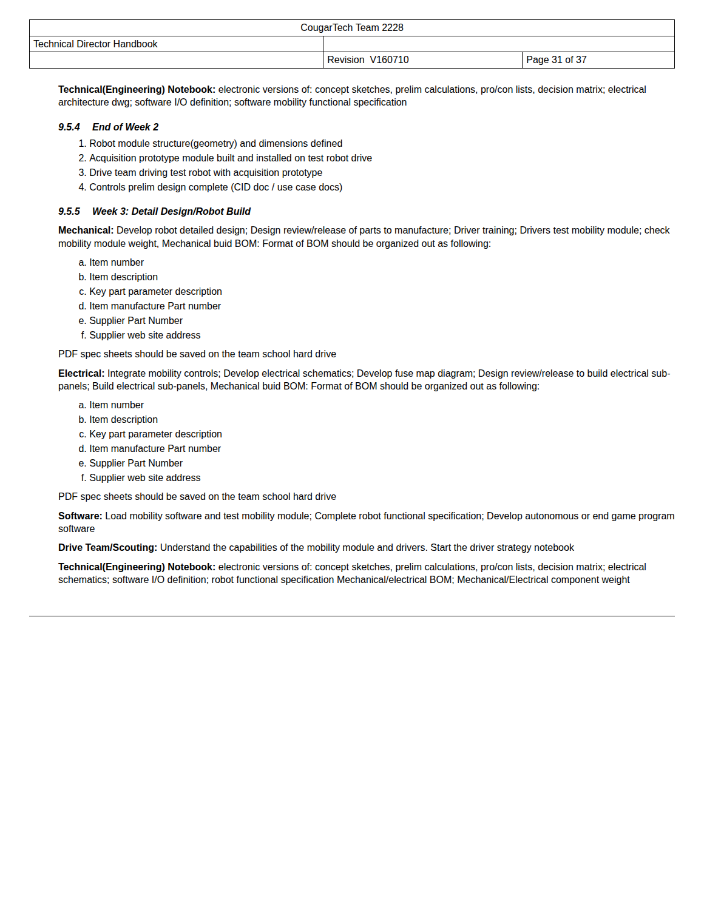| CougarTech Team 2228 |
| Technical Director Handbook | |
| | Revision V160710 | Page 31 of 37 |
Technical(Engineering) Notebook: electronic versions of: concept sketches, prelim calculations, pro/con lists, decision matrix; electrical architecture dwg; software I/O definition; software mobility functional specification
9.5.4 End of Week 2
Robot module structure(geometry) and dimensions defined
Acquisition prototype module built and installed on test robot drive
Drive team driving test robot with acquisition prototype
Controls prelim design complete (CID doc / use case docs)
9.5.5 Week 3: Detail Design/Robot Build
Mechanical: Develop robot detailed design; Design review/release of parts to manufacture; Driver training; Drivers test mobility module; check mobility module weight, Mechanical buid BOM: Format of BOM should be organized out as following:
Item number
Item description
Key part parameter description
Item manufacture Part number
Supplier Part Number
Supplier web site address
PDF spec sheets should be saved on the team school hard drive
Electrical: Integrate mobility controls; Develop electrical schematics; Develop fuse map diagram; Design review/release to build electrical sub-panels; Build electrical sub-panels, Mechanical buid BOM: Format of BOM should be organized out as following:
Item number
Item description
Key part parameter description
Item manufacture Part number
Supplier Part Number
Supplier web site address
PDF spec sheets should be saved on the team school hard drive
Software: Load mobility software and test mobility module; Complete robot functional specification; Develop autonomous or end game program software
Drive Team/Scouting: Understand the capabilities of the mobility module and drivers. Start the driver strategy notebook
Technical(Engineering) Notebook: electronic versions of: concept sketches, prelim calculations, pro/con lists, decision matrix; electrical schematics; software I/O definition; robot functional specification Mechanical/electrical BOM; Mechanical/Electrical component weight